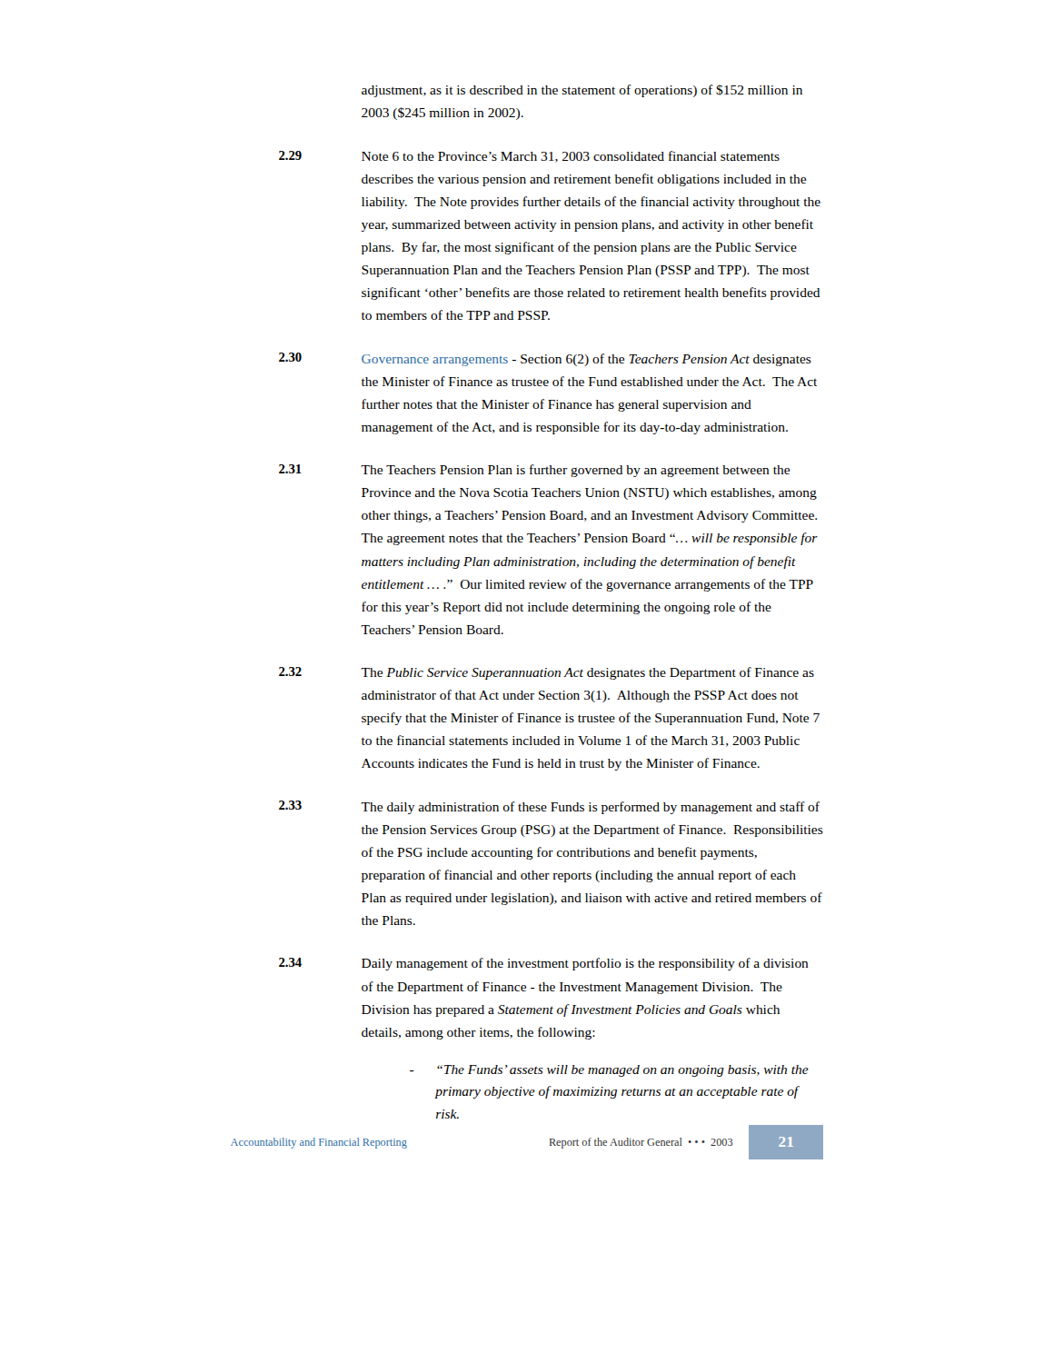adjustment, as it is described in the statement of operations) of $152 million in 2003 ($245 million in 2002).
2.29
Note 6 to the Province’s March 31, 2003 consolidated financial statements describes the various pension and retirement benefit obligations included in the liability. The Note provides further details of the financial activity throughout the year, summarized between activity in pension plans, and activity in other benefit plans. By far, the most significant of the pension plans are the Public Service Superannuation Plan and the Teachers Pension Plan (PSSP and TPP). The most significant ‘other’ benefits are those related to retirement health benefits provided to members of the TPP and PSSP.
2.30
Governance arrangements - Section 6(2) of the Teachers Pension Act designates the Minister of Finance as trustee of the Fund established under the Act. The Act further notes that the Minister of Finance has general supervision and management of the Act, and is responsible for its day-to-day administration.
2.31
The Teachers Pension Plan is further governed by an agreement between the Province and the Nova Scotia Teachers Union (NSTU) which establishes, among other things, a Teachers’ Pension Board, and an Investment Advisory Committee. The agreement notes that the Teachers’ Pension Board “… will be responsible for matters including Plan administration, including the determination of benefit entitlement … .” Our limited review of the governance arrangements of the TPP for this year’s Report did not include determining the ongoing role of the Teachers’ Pension Board.
2.32
The Public Service Superannuation Act designates the Department of Finance as administrator of that Act under Section 3(1). Although the PSSP Act does not specify that the Minister of Finance is trustee of the Superannuation Fund, Note 7 to the financial statements included in Volume 1 of the March 31, 2003 Public Accounts indicates the Fund is held in trust by the Minister of Finance.
2.33
The daily administration of these Funds is performed by management and staff of the Pension Services Group (PSG) at the Department of Finance. Responsibilities of the PSG include accounting for contributions and benefit payments, preparation of financial and other reports (including the annual report of each Plan as required under legislation), and liaison with active and retired members of the Plans.
2.34
Daily management of the investment portfolio is the responsibility of a division of the Department of Finance - the Investment Management Division. The Division has prepared a Statement of Investment Policies and Goals which details, among other items, the following:
-
“The Funds’ assets will be managed on an ongoing basis, with the primary objective of maximizing returns at an acceptable rate of risk.
Accountability and Financial Reporting
Report of the Auditor General • • • 2003
21